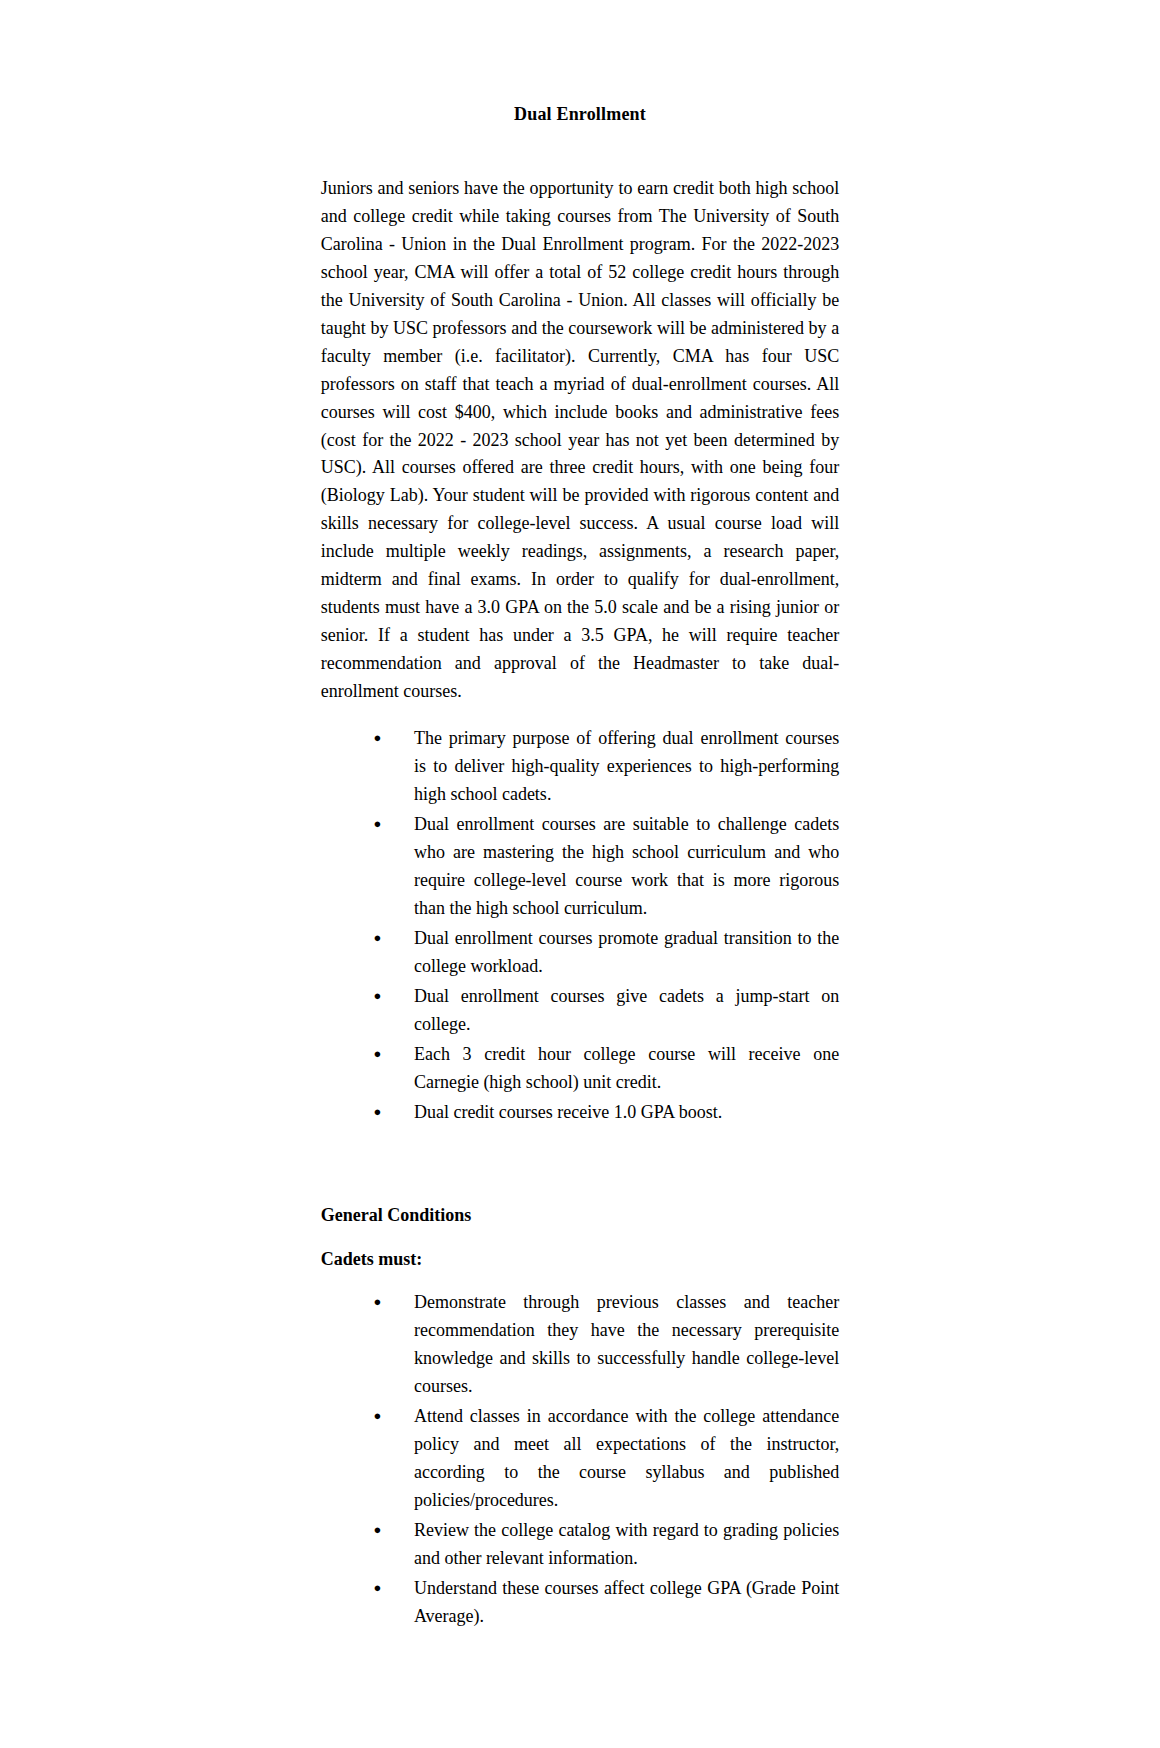Dual Enrollment
Juniors and seniors have the opportunity to earn credit both high school and college credit while taking courses from The University of South Carolina - Union in the Dual Enrollment program. For the 2022-2023 school year, CMA will offer a total of 52 college credit hours through the University of South Carolina - Union. All classes will officially be taught by USC professors and the coursework will be administered by a faculty member (i.e. facilitator). Currently, CMA has four USC professors on staff that teach a myriad of dual-enrollment courses. All courses will cost $400, which include books and administrative fees (cost for the 2022 - 2023 school year has not yet been determined by USC). All courses offered are three credit hours, with one being four (Biology Lab). Your student will be provided with rigorous content and skills necessary for college-level success. A usual course load will include multiple weekly readings, assignments, a research paper, midterm and final exams. In order to qualify for dual-enrollment, students must have a 3.0 GPA on the 5.0 scale and be a rising junior or senior. If a student has under a 3.5 GPA, he will require teacher recommendation and approval of the Headmaster to take dual-enrollment courses.
The primary purpose of offering dual enrollment courses is to deliver high-quality experiences to high-performing high school cadets.
Dual enrollment courses are suitable to challenge cadets who are mastering the high school curriculum and who require college-level course work that is more rigorous than the high school curriculum.
Dual enrollment courses promote gradual transition to the college workload.
Dual enrollment courses give cadets a jump-start on college.
Each 3 credit hour college course will receive one Carnegie (high school) unit credit.
Dual credit courses receive 1.0 GPA boost.
General Conditions
Cadets must:
Demonstrate through previous classes and teacher recommendation they have the necessary prerequisite knowledge and skills to successfully handle college-level courses.
Attend classes in accordance with the college attendance policy and meet all expectations of the instructor, according to the course syllabus and published policies/procedures.
Review the college catalog with regard to grading policies and other relevant information.
Understand these courses affect college GPA (Grade Point Average).